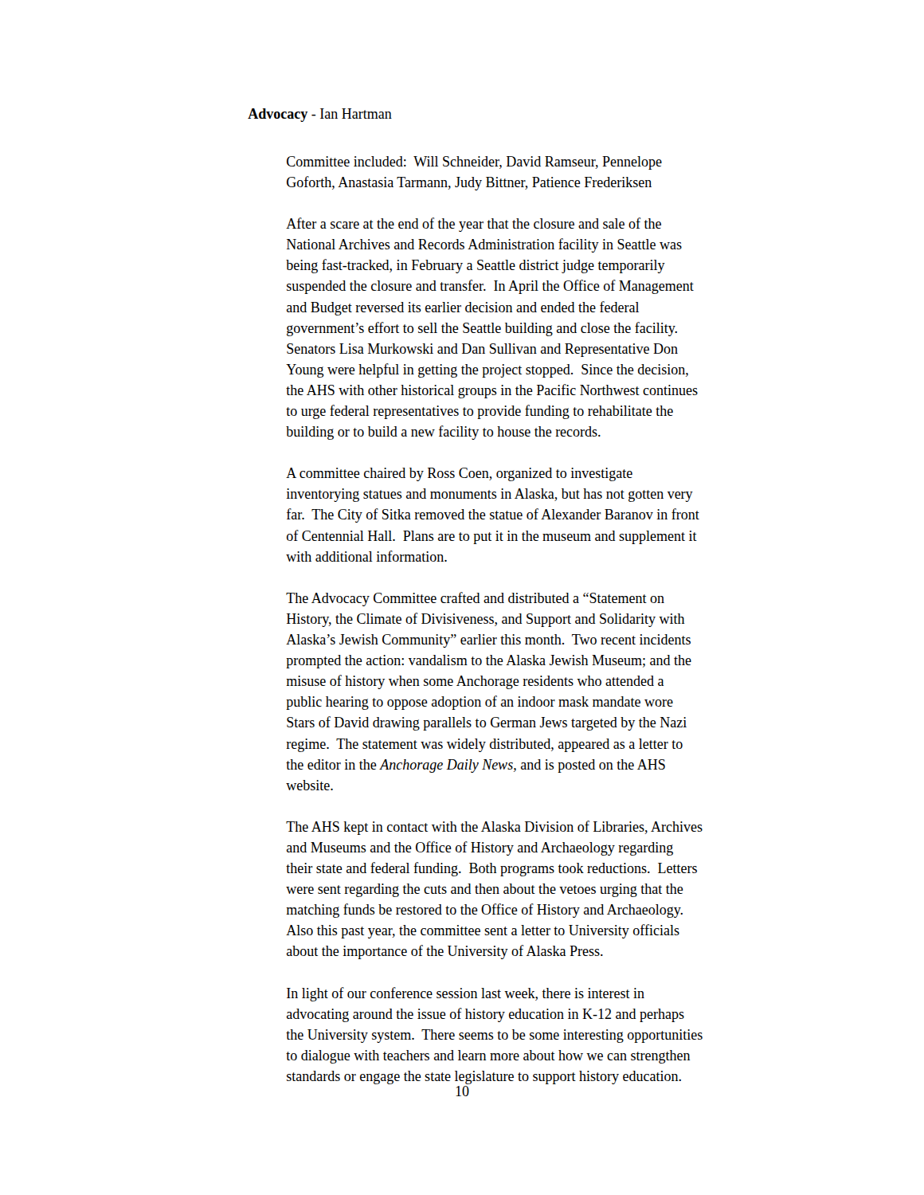Advocacy - Ian Hartman
Committee included: Will Schneider, David Ramseur, Pennelope Goforth, Anastasia Tarmann, Judy Bittner, Patience Frederiksen
After a scare at the end of the year that the closure and sale of the National Archives and Records Administration facility in Seattle was being fast-tracked, in February a Seattle district judge temporarily suspended the closure and transfer. In April the Office of Management and Budget reversed its earlier decision and ended the federal government’s effort to sell the Seattle building and close the facility. Senators Lisa Murkowski and Dan Sullivan and Representative Don Young were helpful in getting the project stopped. Since the decision, the AHS with other historical groups in the Pacific Northwest continues to urge federal representatives to provide funding to rehabilitate the building or to build a new facility to house the records.
A committee chaired by Ross Coen, organized to investigate inventorying statues and monuments in Alaska, but has not gotten very far. The City of Sitka removed the statue of Alexander Baranov in front of Centennial Hall. Plans are to put it in the museum and supplement it with additional information.
The Advocacy Committee crafted and distributed a “Statement on History, the Climate of Divisiveness, and Support and Solidarity with Alaska’s Jewish Community” earlier this month. Two recent incidents prompted the action: vandalism to the Alaska Jewish Museum; and the misuse of history when some Anchorage residents who attended a public hearing to oppose adoption of an indoor mask mandate wore Stars of David drawing parallels to German Jews targeted by the Nazi regime. The statement was widely distributed, appeared as a letter to the editor in the Anchorage Daily News, and is posted on the AHS website.
The AHS kept in contact with the Alaska Division of Libraries, Archives and Museums and the Office of History and Archaeology regarding their state and federal funding. Both programs took reductions. Letters were sent regarding the cuts and then about the vetoes urging that the matching funds be restored to the Office of History and Archaeology. Also this past year, the committee sent a letter to University officials about the importance of the University of Alaska Press.
In light of our conference session last week, there is interest in advocating around the issue of history education in K-12 and perhaps the University system. There seems to be some interesting opportunities to dialogue with teachers and learn more about how we can strengthen standards or engage the state legislature to support history education.
10